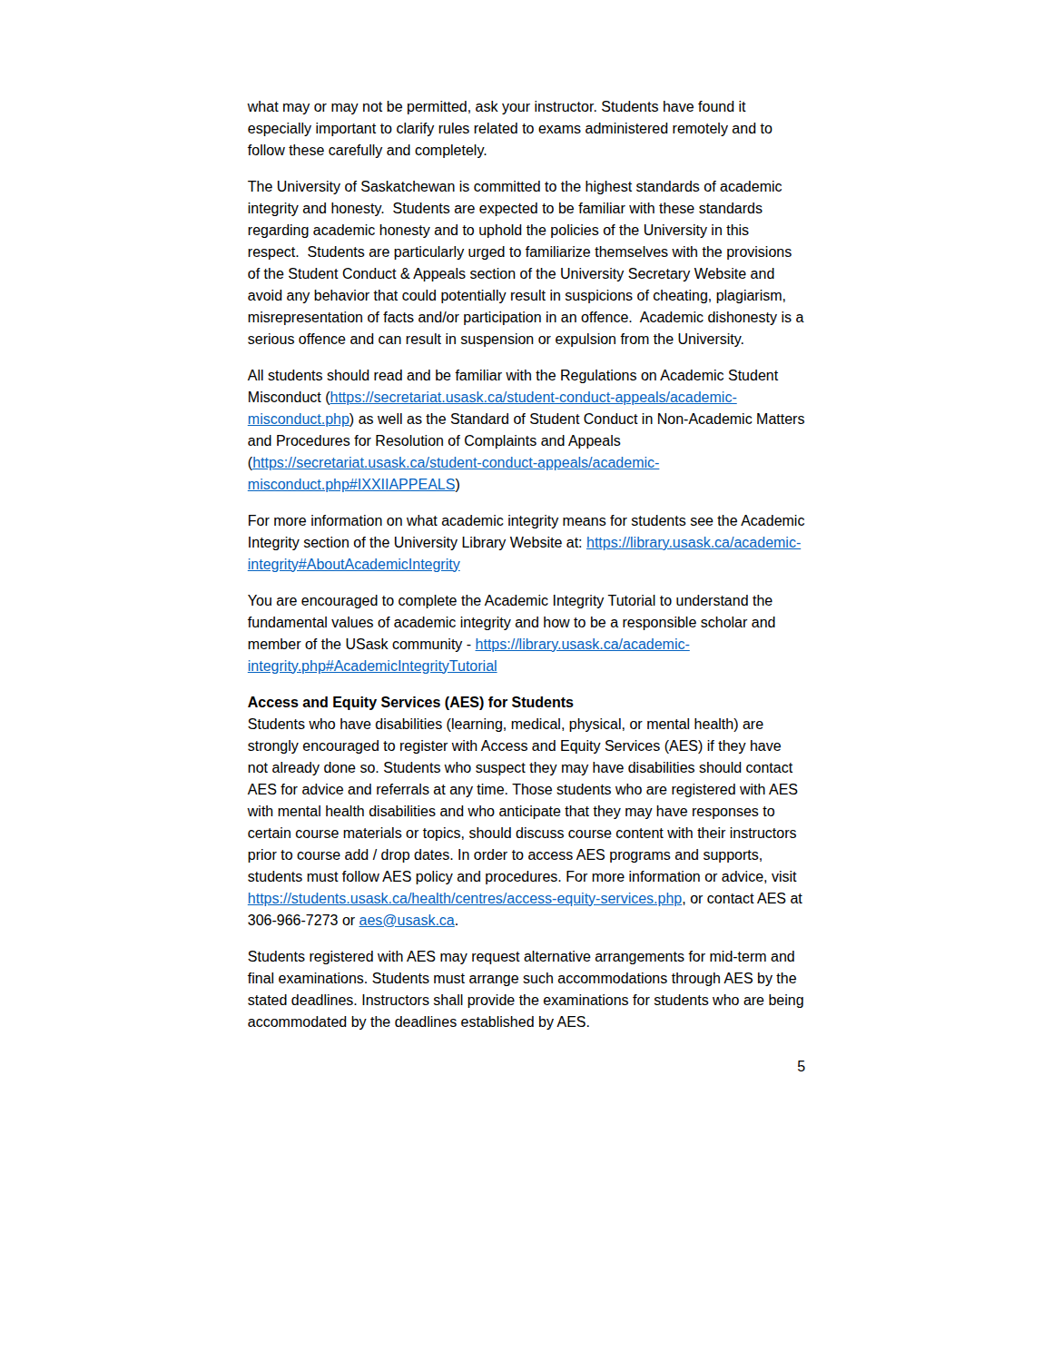what may or may not be permitted, ask your instructor. Students have found it especially important to clarify rules related to exams administered remotely and to follow these carefully and completely.
The University of Saskatchewan is committed to the highest standards of academic integrity and honesty. Students are expected to be familiar with these standards regarding academic honesty and to uphold the policies of the University in this respect. Students are particularly urged to familiarize themselves with the provisions of the Student Conduct & Appeals section of the University Secretary Website and avoid any behavior that could potentially result in suspicions of cheating, plagiarism, misrepresentation of facts and/or participation in an offence. Academic dishonesty is a serious offence and can result in suspension or expulsion from the University.
All students should read and be familiar with the Regulations on Academic Student Misconduct (https://secretariat.usask.ca/student-conduct-appeals/academic-misconduct.php) as well as the Standard of Student Conduct in Non-Academic Matters and Procedures for Resolution of Complaints and Appeals (https://secretariat.usask.ca/student-conduct-appeals/academic-misconduct.php#IXXIIAPPEALS)
For more information on what academic integrity means for students see the Academic Integrity section of the University Library Website at: https://library.usask.ca/academic-integrity#AboutAcademicIntegrity
You are encouraged to complete the Academic Integrity Tutorial to understand the fundamental values of academic integrity and how to be a responsible scholar and member of the USask community - https://library.usask.ca/academic-integrity.php#AcademicIntegrityTutorial
Access and Equity Services (AES) for Students
Students who have disabilities (learning, medical, physical, or mental health) are strongly encouraged to register with Access and Equity Services (AES) if they have not already done so. Students who suspect they may have disabilities should contact AES for advice and referrals at any time. Those students who are registered with AES with mental health disabilities and who anticipate that they may have responses to certain course materials or topics, should discuss course content with their instructors prior to course add / drop dates. In order to access AES programs and supports, students must follow AES policy and procedures. For more information or advice, visit https://students.usask.ca/health/centres/access-equity-services.php, or contact AES at 306-966-7273 or aes@usask.ca.
Students registered with AES may request alternative arrangements for mid-term and final examinations. Students must arrange such accommodations through AES by the stated deadlines. Instructors shall provide the examinations for students who are being accommodated by the deadlines established by AES.
5